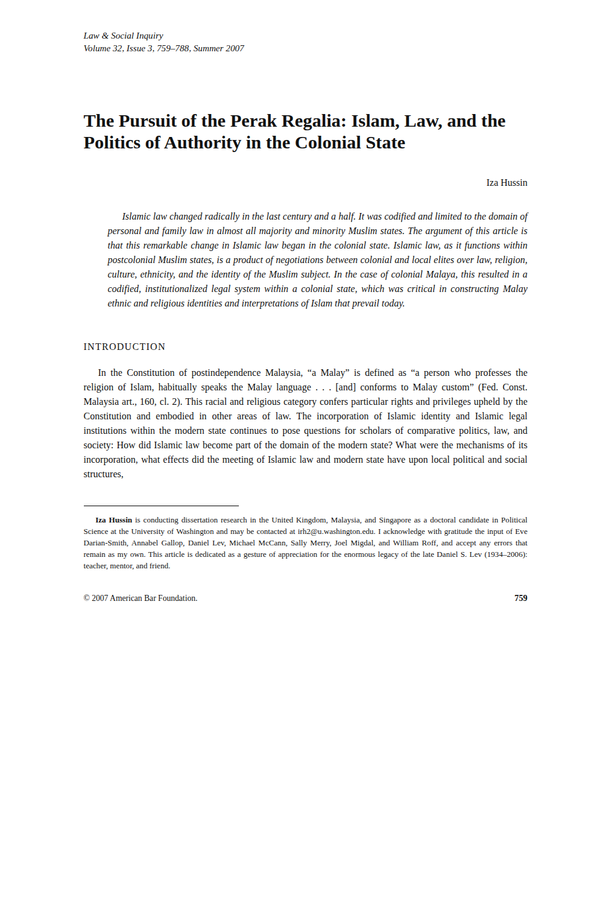Law & Social Inquiry
Volume 32, Issue 3, 759–788, Summer 2007
The Pursuit of the Perak Regalia: Islam, Law, and the Politics of Authority in the Colonial State
Iza Hussin
Islamic law changed radically in the last century and a half. It was codified and limited to the domain of personal and family law in almost all majority and minority Muslim states. The argument of this article is that this remarkable change in Islamic law began in the colonial state. Islamic law, as it functions within postcolonial Muslim states, is a product of negotiations between colonial and local elites over law, religion, culture, ethnicity, and the identity of the Muslim subject. In the case of colonial Malaya, this resulted in a codified, institutionalized legal system within a colonial state, which was critical in constructing Malay ethnic and religious identities and interpretations of Islam that prevail today.
INTRODUCTION
In the Constitution of postindependence Malaysia, “a Malay” is defined as “a person who professes the religion of Islam, habitually speaks the Malay language . . . [and] conforms to Malay custom” (Fed. Const. Malaysia art., 160, cl. 2). This racial and religious category confers particular rights and privileges upheld by the Constitution and embodied in other areas of law. The incorporation of Islamic identity and Islamic legal institutions within the modern state continues to pose questions for scholars of comparative politics, law, and society: How did Islamic law become part of the domain of the modern state? What were the mechanisms of its incorporation, what effects did the meeting of Islamic law and modern state have upon local political and social structures,
Iza Hussin is conducting dissertation research in the United Kingdom, Malaysia, and Singapore as a doctoral candidate in Political Science at the University of Washington and may be contacted at irh2@u.washington.edu. I acknowledge with gratitude the input of Eve Darian-Smith, Annabel Gallop, Daniel Lev, Michael McCann, Sally Merry, Joel Migdal, and William Roff, and accept any errors that remain as my own. This article is dedicated as a gesture of appreciation for the enormous legacy of the late Daniel S. Lev (1934–2006): teacher, mentor, and friend.
© 2007 American Bar Foundation. 759